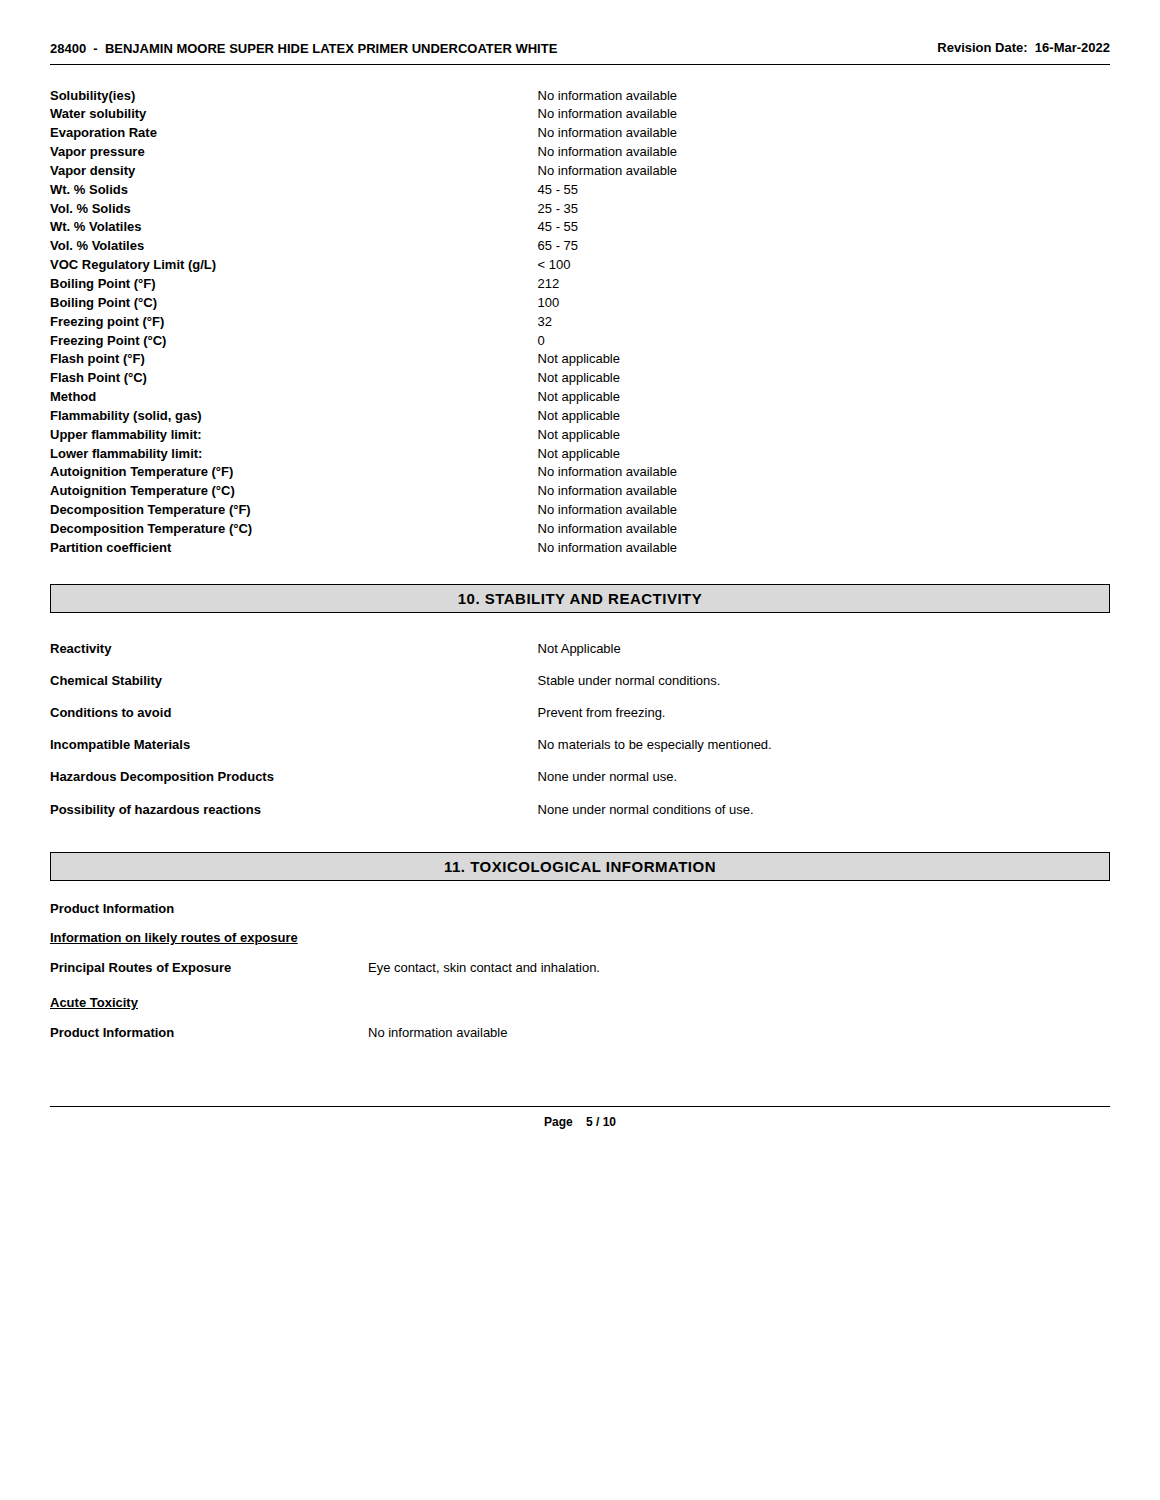28400 - BENJAMIN MOORE SUPER HIDE LATEX PRIMER UNDERCOATER WHITE
Revision Date: 16-Mar-2022
| Solubility(ies) | No information available |
| Water solubility | No information available |
| Evaporation Rate | No information available |
| Vapor pressure | No information available |
| Vapor density | No information available |
| Wt. % Solids | 45 - 55 |
| Vol. % Solids | 25 - 35 |
| Wt. % Volatiles | 45 - 55 |
| Vol. % Volatiles | 65 - 75 |
| VOC Regulatory Limit (g/L) | < 100 |
| Boiling Point (°F) | 212 |
| Boiling Point (°C) | 100 |
| Freezing point (°F) | 32 |
| Freezing Point (°C) | 0 |
| Flash point (°F) | Not applicable |
| Flash Point (°C) | Not applicable |
| Method | Not applicable |
| Flammability (solid, gas) | Not applicable |
| Upper flammability limit: | Not applicable |
| Lower flammability limit: | Not applicable |
| Autoignition Temperature (°F) | No information available |
| Autoignition Temperature (°C) | No information available |
| Decomposition Temperature (°F) | No information available |
| Decomposition Temperature (°C) | No information available |
| Partition coefficient | No information available |
10. STABILITY AND REACTIVITY
| Reactivity | Not Applicable |
| Chemical Stability | Stable under normal conditions. |
| Conditions to avoid | Prevent from freezing. |
| Incompatible Materials | No materials to be especially mentioned. |
| Hazardous Decomposition Products | None under normal use. |
| Possibility of hazardous reactions | None under normal conditions of use. |
11. TOXICOLOGICAL INFORMATION
Product Information
Information on likely routes of exposure
| Principal Routes of Exposure | Eye contact, skin contact and inhalation. |
Acute Toxicity
| Product Information | No information available |
Page 5 / 10